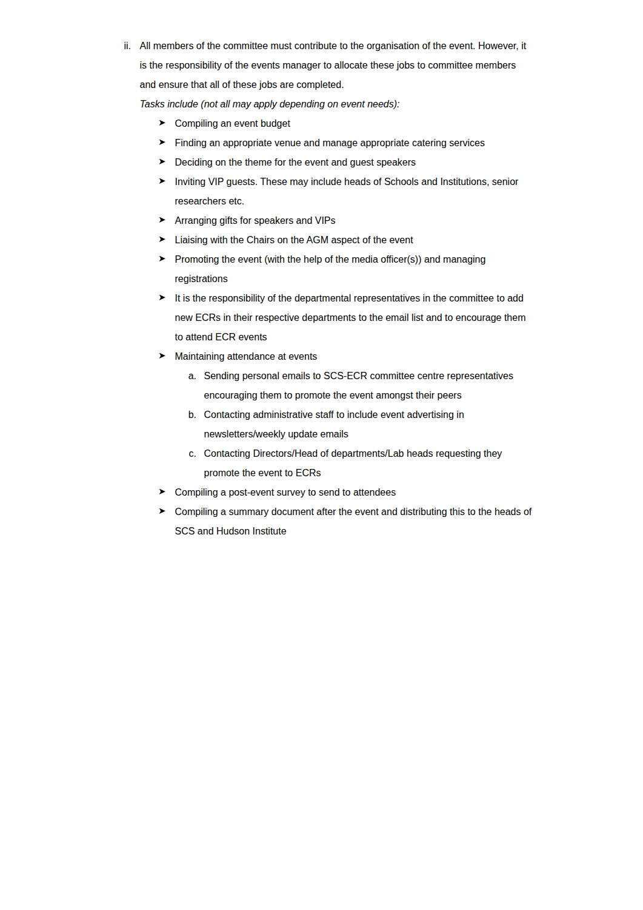All members of the committee must contribute to the organisation of the event. However, it is the responsibility of the events manager to allocate these jobs to committee members and ensure that all of these jobs are completed.
Tasks include (not all may apply depending on event needs):
Compiling an event budget
Finding an appropriate venue and manage appropriate catering services
Deciding on the theme for the event and guest speakers
Inviting VIP guests. These may include heads of Schools and Institutions, senior researchers etc.
Arranging gifts for speakers and VIPs
Liaising with the Chairs on the AGM aspect of the event
Promoting the event (with the help of the media officer(s)) and managing registrations
It is the responsibility of the departmental representatives in the committee to add new ECRs in their respective departments to the email list and to encourage them to attend ECR events
Maintaining attendance at events
Sending personal emails to SCS-ECR committee centre representatives encouraging them to promote the event amongst their peers
Contacting administrative staff to include event advertising in newsletters/weekly update emails
Contacting Directors/Head of departments/Lab heads requesting they promote the event to ECRs
Compiling a post-event survey to send to attendees
Compiling a summary document after the event and distributing this to the heads of SCS and Hudson Institute